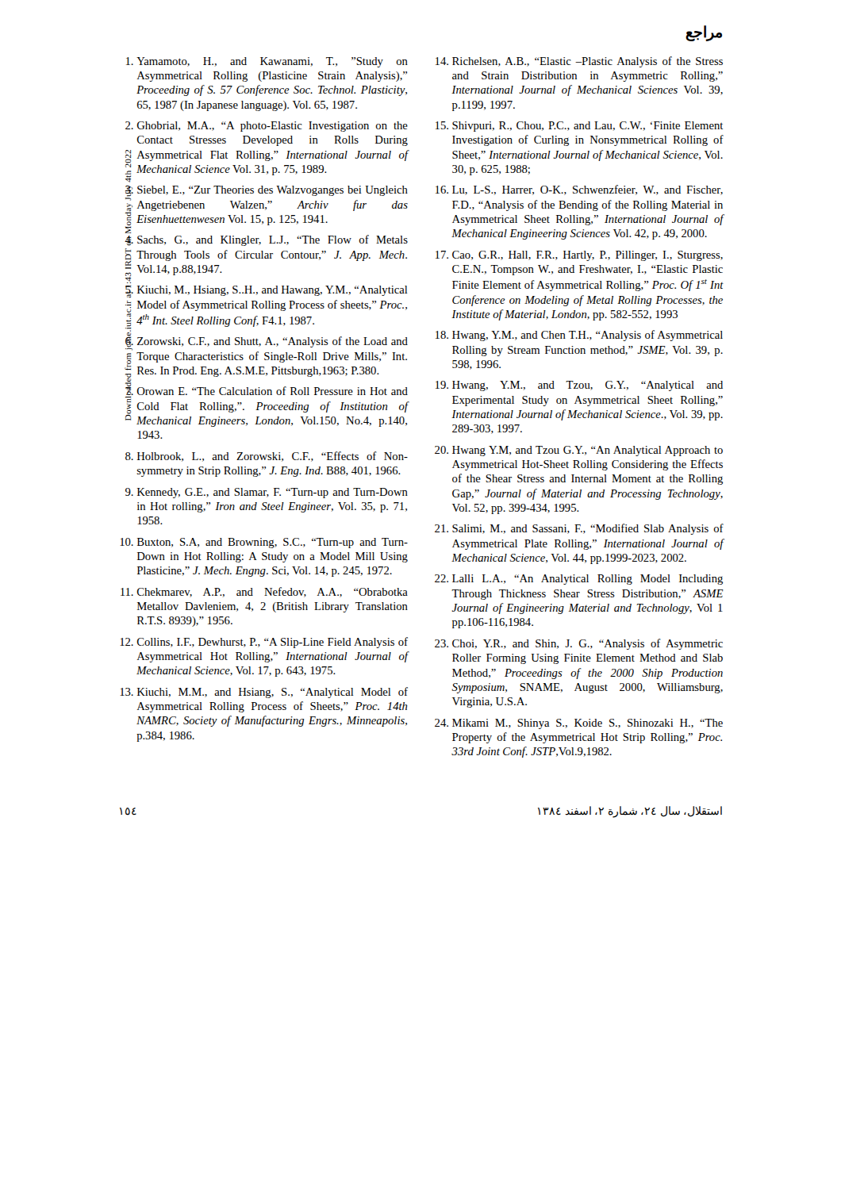Downloaded from jcme.iut.ac.ir at 1:43 IRDT on Monday July 4th 2022
مراجع
Yamamoto, H., and Kawanami, T., ”Study on Asymmetrical Rolling (Plasticine Strain Analysis),” Proceeding of S. 57 Conference Soc. Technol. Plasticity, 65, 1987 (In Japanese language). Vol. 65, 1987.
Ghobrial, M.A., “A photo-Elastic Investigation on the Contact Stresses Developed in Rolls During Asymmetrical Flat Rolling,” International Journal of Mechanical Science Vol. 31, p. 75, 1989.
Siebel, E., “Zur Theories des Walzvoganges bei Ungleich Angetriebenen Walzen,” Archiv fur das Eisenhuettenwesen Vol. 15, p. 125, 1941.
Sachs, G., and Klingler, L.J., “The Flow of Metals Through Tools of Circular Contour,” J. App. Mech. Vol.14, p.88,1947.
Kiuchi, M., Hsiang, S..H., and Hawang, Y.M., “Analytical Model of Asymmetrical Rolling Process of sheets,” Proc., 4th Int. Steel Rolling Conf, F4.1, 1987.
Zorowski, C.F., and Shutt, A., “Analysis of the Load and Torque Characteristics of Single-Roll Drive Mills,” Int. Res. In Prod. Eng. A.S.M.E, Pittsburgh,1963; P.380.
Orowan E. “The Calculation of Roll Pressure in Hot and Cold Flat Rolling,”. Proceeding of Institution of Mechanical Engineers, London, Vol.150, No.4, p.140, 1943.
Holbrook, L., and Zorowski, C.F., “Effects of Non-symmetry in Strip Rolling,” J. Eng. Ind. B88, 401, 1966.
Kennedy, G.E., and Slamar, F. “Turn-up and Turn-Down in Hot rolling,” Iron and Steel Engineer, Vol. 35, p. 71, 1958.
Buxton, S.A, and Browning, S.C., “Turn-up and Turn-Down in Hot Rolling: A Study on a Model Mill Using Plasticine,” J. Mech. Engng. Sci, Vol. 14, p. 245, 1972.
Chekmarev, A.P., and Nefedov, A.A., “Obrabotka Metallov Davleniem, 4, 2 (British Library Translation R.T.S. 8939),” 1956.
Collins, I.F., Dewhurst, P., “A Slip-Line Field Analysis of Asymmetrical Hot Rolling,” International Journal of Mechanical Science, Vol. 17, p. 643, 1975.
Kiuchi, M.M., and Hsiang, S., “Analytical Model of Asymmetrical Rolling Process of Sheets,” Proc. 14th NAMRC, Society of Manufacturing Engrs., Minneapolis, p.384, 1986.
Richelsen, A.B., “Elastic –Plastic Analysis of the Stress and Strain Distribution in Asymmetric Rolling,” International Journal of Mechanical Sciences Vol. 39, p.1199, 1997.
Shivpuri, R., Chou, P.C., and Lau, C.W., ‘Finite Element Investigation of Curling in Nonsymmetrical Rolling of Sheet,” International Journal of Mechanical Science, Vol. 30, p. 625, 1988;
Lu, L-S., Harrer, O-K., Schwenzfeier, W., and Fischer, F.D., “Analysis of the Bending of the Rolling Material in Asymmetrical Sheet Rolling,” International Journal of Mechanical Engineering Sciences Vol. 42, p. 49, 2000.
Cao, G.R., Hall, F.R., Hartly, P., Pillinger, I., Sturgress, C.E.N., Tompson W., and Freshwater, I., “Elastic Plastic Finite Element of Asymmetrical Rolling,” Proc. Of 1st Int Conference on Modeling of Metal Rolling Processes, the Institute of Material, London, pp. 582-552, 1993
Hwang, Y.M., and Chen T.H., “Analysis of Asymmetrical Rolling by Stream Function method,” JSME, Vol. 39, p. 598, 1996.
Hwang, Y.M., and Tzou, G.Y., “Analytical and Experimental Study on Asymmetrical Sheet Rolling,” International Journal of Mechanical Science., Vol. 39, pp. 289-303, 1997.
Hwang Y.M, and Tzou G.Y., “An Analytical Approach to Asymmetrical Hot-Sheet Rolling Considering the Effects of the Shear Stress and Internal Moment at the Rolling Gap,” Journal of Material and Processing Technology, Vol. 52, pp. 399-434, 1995.
Salimi, M., and Sassani, F., “Modified Slab Analysis of Asymmetrical Plate Rolling,” International Journal of Mechanical Science, Vol. 44, pp.1999-2023, 2002.
Lalli L.A., “An Analytical Rolling Model Including Through Thickness Shear Stress Distribution,” ASME Journal of Engineering Material and Technology, Vol 1 pp.106-116,1984.
Choi, Y.R., and Shin, J. G., “Analysis of Asymmetric Roller Forming Using Finite Element Method and Slab Method,” Proceedings of the 2000 Ship Production Symposium, SNAME, August 2000, Williamsburg, Virginia, U.S.A.
Mikami M., Shinya S., Koide S., Shinozaki H., “The Property of the Asymmetrical Hot Strip Rolling,” Proc. 33rd Joint Conf. JSTP,Vol.9,1982.
١٥٤
استقلال، سال ٢٤، شمارة ٢، اسفند ١٣٨٤